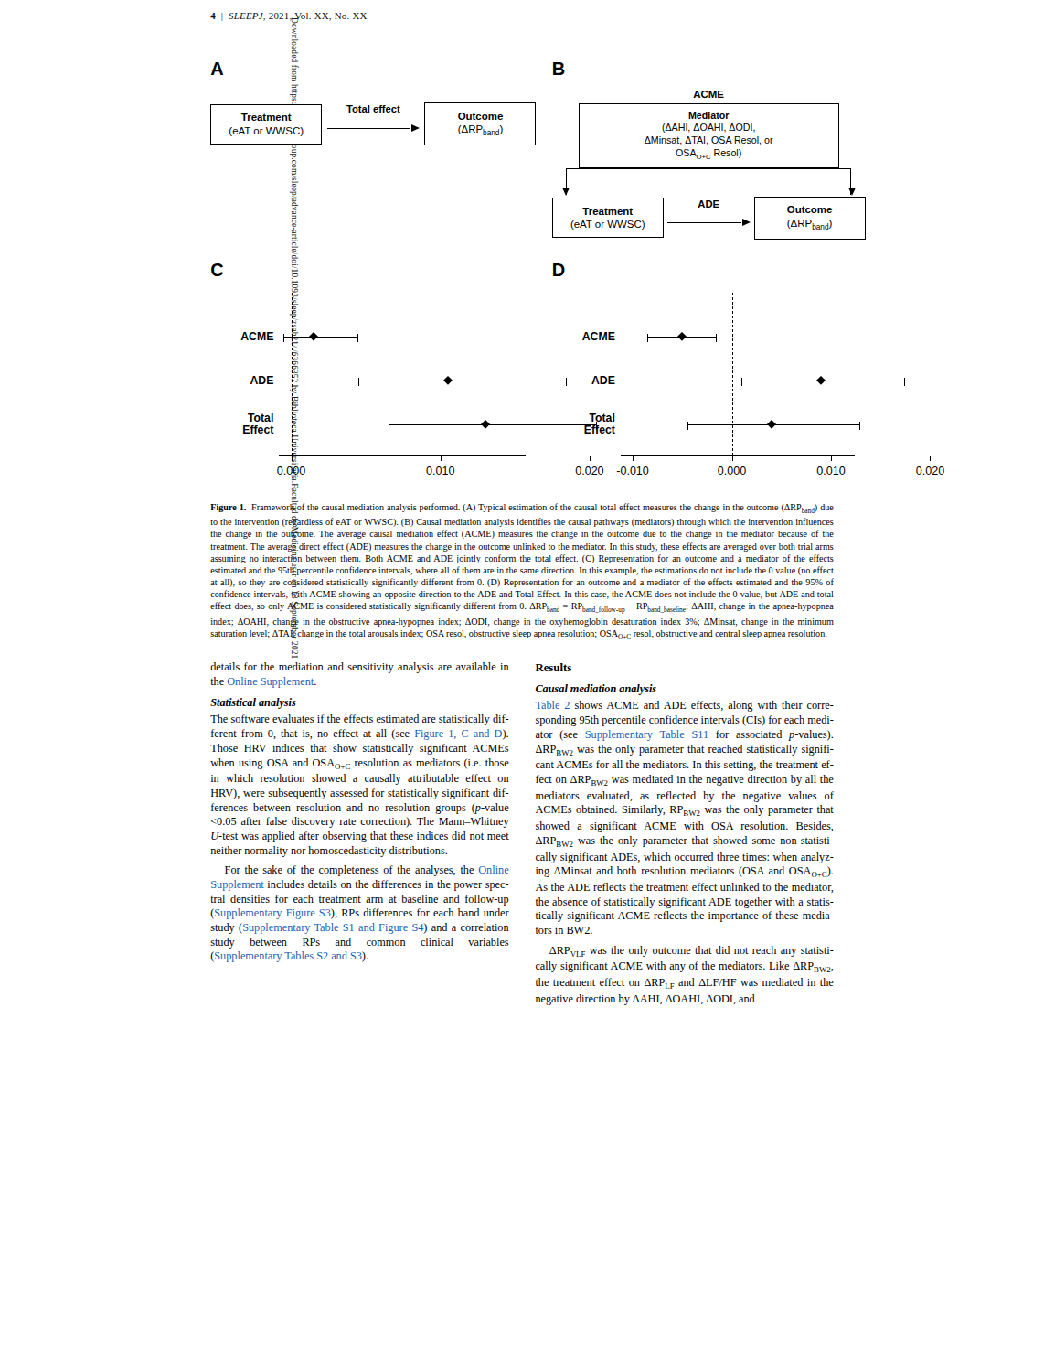Downloaded from https://academic.oup.com/sleep/advance-article/doi/10.1093/sleep/zsab214/6366352 by Biblioteca Universitaria.Facultad de Medicina user on 13 September 2021
4 | SLEEPJ, 2021, Vol. XX, No. XX
A
Treatment
(eAT or WWSC)
Total effect
Outcome
(ΔRPband)
B
ACME
Mediator
(ΔAHI, ΔOAHI, ΔODI,
ΔMinsat, ΔTAI, OSA Resol, or
OSAO+C Resol)
Treatment
(eAT or WWSC)
ADE
Outcome
(ΔRPband)
C
ACME
ADE
Total
Effect
0.000
0.010
0.020
D
ACME
ADE
Total
Effect
-0.010
0.000
0.010
0.020
Figure 1. Framework of the causal mediation analysis performed. (A) Typical estimation of the causal total effect measures the change in the outcome (ΔRPband) due to the intervention (regardless of eAT or WWSC). (B) Causal mediation analysis identifies the causal pathways (mediators) through which the intervention influences the change in the outcome. The average causal mediation effect (ACME) measures the change in the outcome due to the change in the mediator because of the treatment. The average direct effect (ADE) measures the change in the outcome unlinked to the mediator. In this study, these effects are averaged over both trial arms assuming no interaction between them. Both ACME and ADE jointly conform the total effect. (C) Representation for an outcome and a mediator of the effects estimated and the 95th percentile confidence intervals, where all of them are in the same direction. In this example, the estimations do not include the 0 value (no effect at all), so they are considered statistically significantly different from 0. (D) Representation for an outcome and a mediator of the effects estimated and the 95% of confidence intervals, with ACME showing an opposite direction to the ADE and Total Effect. In this case, the ACME does not include the 0 value, but ADE and total effect does, so only ACME is considered statistically significantly different from 0. ΔRPband = RPband_follow-up − RPband_baseline; ΔAHI, change in the apnea-hypopnea index; ΔOAHI, change in the obstructive apnea-hypopnea index; ΔODI, change in the oxyhemoglobin desaturation index 3%; ΔMinsat, change in the minimum saturation level; ΔTAI, change in the total arousals index; OSA resol, obstructive sleep apnea resolution; OSAO+C resol, obstructive and central sleep apnea resolution.
details for the mediation and sensitivity analysis are available in the Online Supplement.
Statistical analysis
The software evaluates if the effects estimated are statistically different from 0, that is, no effect at all (see Figure 1, C and D). Those HRV indices that show statistically significant ACMEs when using OSA and OSAO+C resolution as mediators (i.e. those in which resolution showed a causally attributable effect on HRV), were subsequently assessed for statistically significant differences between resolution and no resolution groups (p-value <0.05 after false discovery rate correction). The Mann–Whitney U-test was applied after observing that these indices did not meet neither normality nor homoscedasticity distributions.
For the sake of the completeness of the analyses, the Online Supplement includes details on the differences in the power spectral densities for each treatment arm at baseline and follow-up (Supplementary Figure S3), RPs differences for each band under study (Supplementary Table S1 and Figure S4) and a correlation study between RPs and common clinical variables (Supplementary Tables S2 and S3).
Results
Causal mediation analysis
Table 2 shows ACME and ADE effects, along with their corresponding 95th percentile confidence intervals (CIs) for each mediator (see Supplementary Table S11 for associated p-values). ΔRPBW2 was the only parameter that reached statistically significant ACMEs for all the mediators. In this setting, the treatment effect on ΔRPBW2 was mediated in the negative direction by all the mediators evaluated, as reflected by the negative values of ACMEs obtained. Similarly, RPBW2 was the only parameter that showed a significant ACME with OSA resolution. Besides, ΔRPBW2 was the only parameter that showed some non-statistically significant ADEs, which occurred three times: when analyzing ΔMinsat and both resolution mediators (OSA and OSAO+C). As the ADE reflects the treatment effect unlinked to the mediator, the absence of statistically significant ADE together with a statistically significant ACME reflects the importance of these mediators in BW2.
ΔRPVLF was the only outcome that did not reach any statistically significant ACME with any of the mediators. Like ΔRPBW2, the treatment effect on ΔRPLF and ΔLF/HF was mediated in the negative direction by ΔAHI, ΔOAHI, ΔODI, and